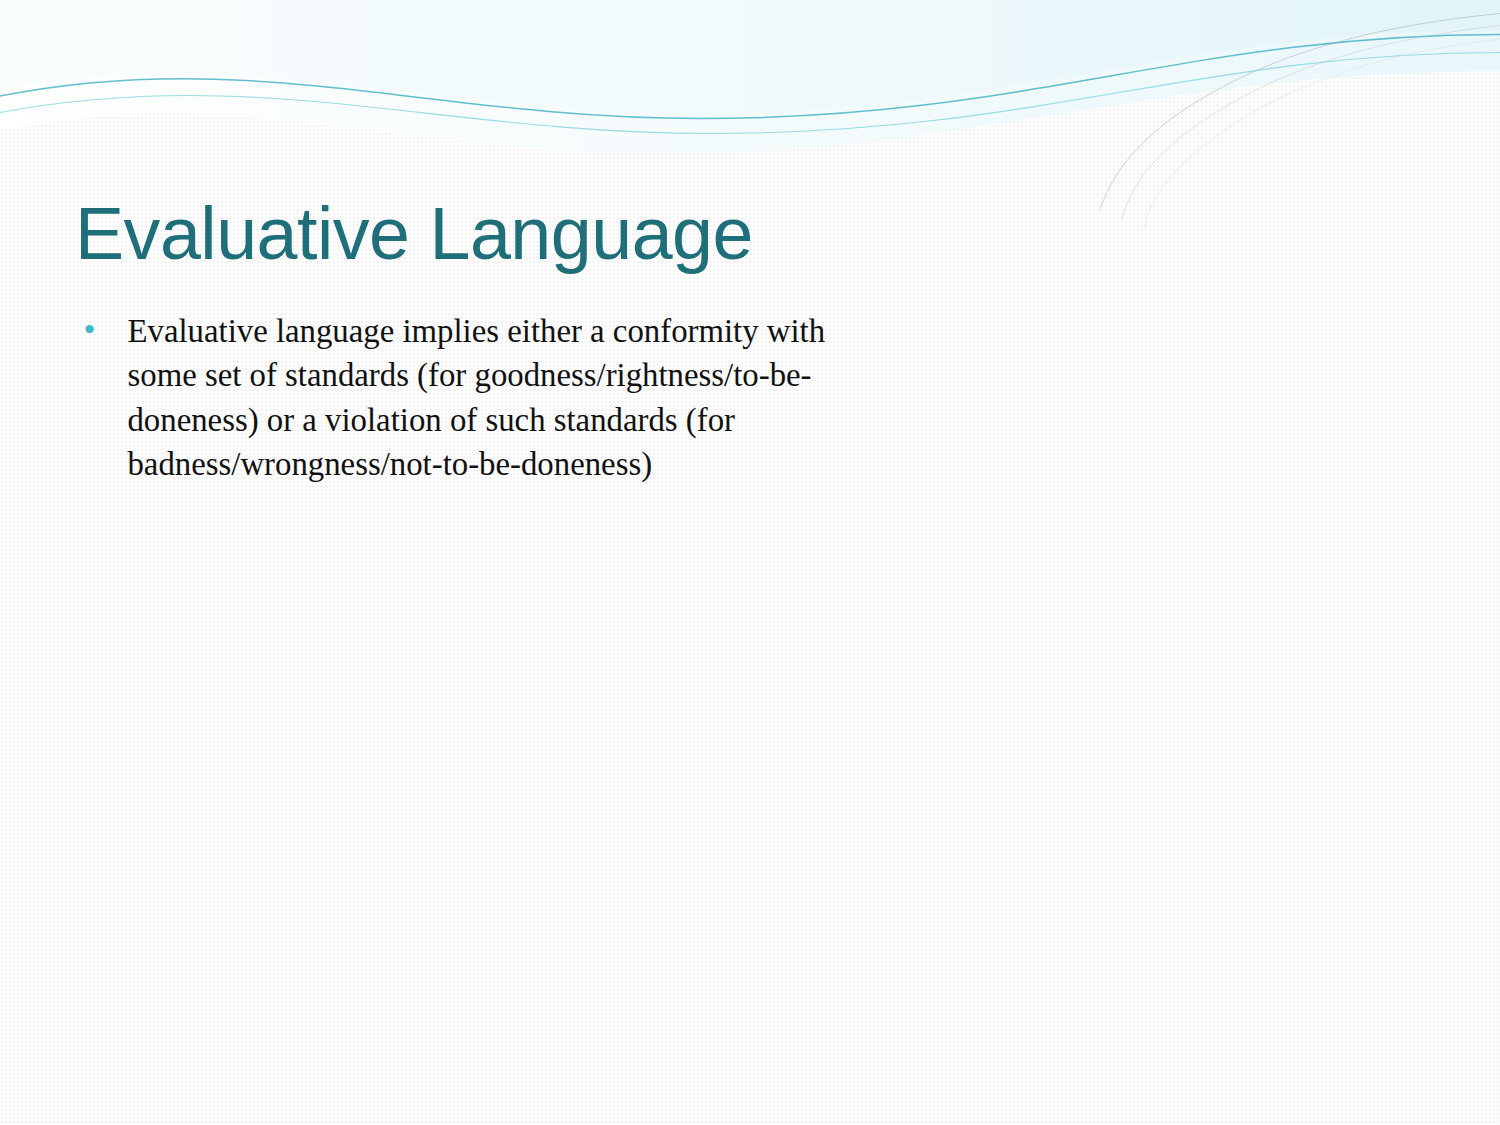Evaluative Language
Evaluative language implies either a conformity with some set of standards (for goodness/rightness/to-be-doneness) or a violation of such standards (for badness/wrongness/not-to-be-doneness)